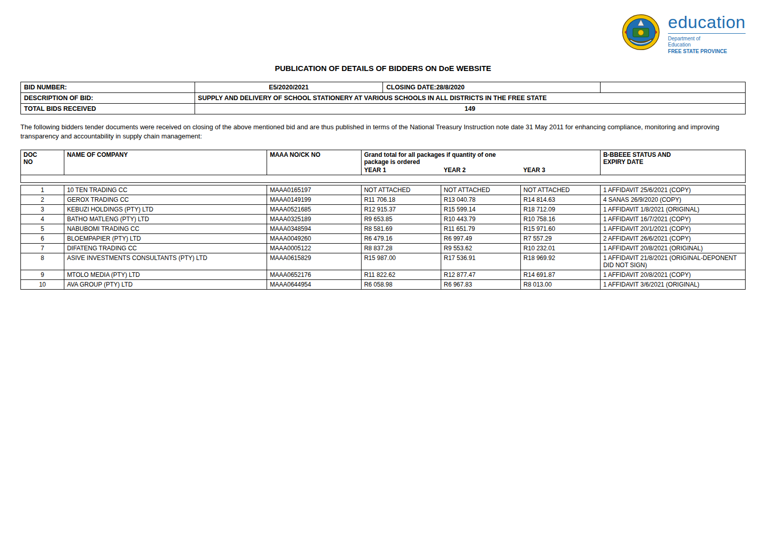education
Department of
Education
FREE STATE PROVINCE
PUBLICATION OF DETAILS OF BIDDERS ON DoE WEBSITE
| BID NUMBER: | E5/2020/2021 | CLOSING DATE:28/8/2020 | |
| DESCRIPTION OF BID: | SUPPLY AND DELIVERY OF SCHOOL STATIONERY AT VARIOUS SCHOOLS IN ALL DISTRICTS IN THE FREE STATE |
| TOTAL BIDS RECEIVED | 149 |
The following bidders tender documents were received on closing of the above mentioned bid and are thus published in terms of the National Treasury Instruction note date 31 May 2011 for enhancing compliance, monitoring and improving transparency and accountability in supply chain management:
| DOC NO | NAME OF COMPANY | MAAA NO/CK NO | Grand total for all packages if quantity of one package is ordered YEAR 1 YEAR 2 YEAR 3 | B-BBEEE STATUS AND EXPIRY DATE |
| --- | --- | --- | --- | --- |
| 1 | 10 TEN TRADING CC | MAAA0165197 | NOT ATTACHED | NOT ATTACHED | NOT ATTACHED | 1 AFFIDAVIT 25/6/2021 (COPY) |
| 2 | GEROX TRADING CC | MAAA0149199 | R11 706.18 | R13 040.78 | R14 814.63 | 4 SANAS 26/9/2020 (COPY) |
| 3 | KEBUZI HOLDINGS (PTY) LTD | MAAA0521685 | R12 915.37 | R15 599.14 | R18 712.09 | 1 AFFIDAVIT 1/8/2021 (ORIGINAL) |
| 4 | BATHO MATLENG (PTY) LTD | MAAA0325189 | R9 653.85 | R10 443.79 | R10 758.16 | 1 AFFIDAVIT 16/7/2021 (COPY) |
| 5 | NABUBOMI TRADING CC | MAAA0348594 | R8 581.69 | R11 651.79 | R15 971.60 | 1 AFFIDAVIT 20/1/2021 (COPY) |
| 6 | BLOEMPAPIER (PTY) LTD | MAAA0049260 | R6 479.16 | R6 997.49 | R7 557.29 | 2 AFFIDAVIT 26/6/2021 (COPY) |
| 7 | DIFATENG TRADING CC | MAAA0005122 | R8 837.28 | R9 553.62 | R10 232.01 | 1 AFFIDAVIT 20/8/2021 (ORIGINAL) |
| 8 | ASIVE INVESTMENTS CONSULTANTS (PTY) LTD | MAAA0615829 | R15 987.00 | R17 536.91 | R18 969.92 | 1 AFFIDAVIT 21/8/2021 (ORIGINAL-DEPONENT DID NOT SIGN) |
| 9 | MTOLO MEDIA (PTY) LTD | MAAA0652176 | R11 822.62 | R12 877.47 | R14 691.87 | 1 AFFIDAVIT 20/8/2021 (COPY) |
| 10 | AVA GROUP (PTY) LTD | MAAA0644954 | R6 058.98 | R6 967.83 | R8 013.00 | 1 AFFIDAVIT 3/6/2021 (ORIGINAL) |